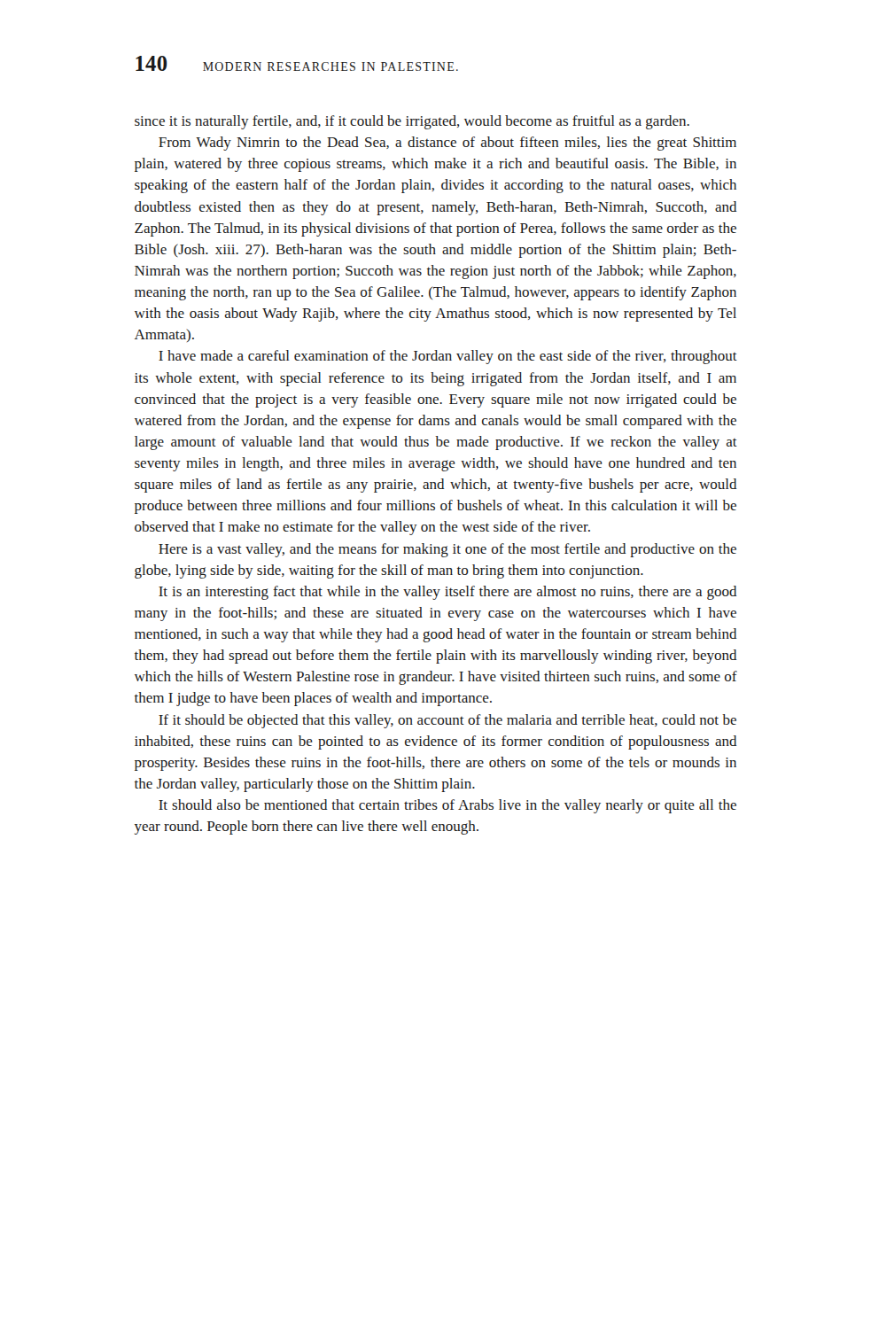140 Modern Researches in Palestine.
since it is naturally fertile, and, if it could be irrigated, would become as fruitful as a garden.
From Wady Nimrin to the Dead Sea, a distance of about fifteen miles, lies the great Shittim plain, watered by three copious streams, which make it a rich and beautiful oasis. The Bible, in speaking of the eastern half of the Jordan plain, divides it according to the natural oases, which doubtless existed then as they do at present, namely, Beth-haran, Beth-Nimrah, Succoth, and Zaphon. The Talmud, in its physical divisions of that portion of Perea, follows the same order as the Bible (Josh. xiii. 27). Beth-haran was the south and middle portion of the Shittim plain; Beth-Nimrah was the northern portion; Succoth was the region just north of the Jabbok; while Zaphon, meaning the north, ran up to the Sea of Galilee. (The Talmud, however, appears to identify Zaphon with the oasis about Wady Rajib, where the city Amathus stood, which is now represented by Tel Ammata).
I have made a careful examination of the Jordan valley on the east side of the river, throughout its whole extent, with special reference to its being irrigated from the Jordan itself, and I am convinced that the project is a very feasible one. Every square mile not now irrigated could be watered from the Jordan, and the expense for dams and canals would be small compared with the large amount of valuable land that would thus be made productive. If we reckon the valley at seventy miles in length, and three miles in average width, we should have one hundred and ten square miles of land as fertile as any prairie, and which, at twenty-five bushels per acre, would produce between three millions and four millions of bushels of wheat. In this calculation it will be observed that I make no estimate for the valley on the west side of the river.
Here is a vast valley, and the means for making it one of the most fertile and productive on the globe, lying side by side, waiting for the skill of man to bring them into conjunction.
It is an interesting fact that while in the valley itself there are almost no ruins, there are a good many in the foot-hills; and these are situated in every case on the watercourses which I have mentioned, in such a way that while they had a good head of water in the fountain or stream behind them, they had spread out before them the fertile plain with its marvellously winding river, beyond which the hills of Western Palestine rose in grandeur. I have visited thirteen such ruins, and some of them I judge to have been places of wealth and importance.
If it should be objected that this valley, on account of the malaria and terrible heat, could not be inhabited, these ruins can be pointed to as evidence of its former condition of populousness and prosperity. Besides these ruins in the foot-hills, there are others on some of the tels or mounds in the Jordan valley, particularly those on the Shittim plain.
It should also be mentioned that certain tribes of Arabs live in the valley nearly or quite all the year round. People born there can live there well enough.